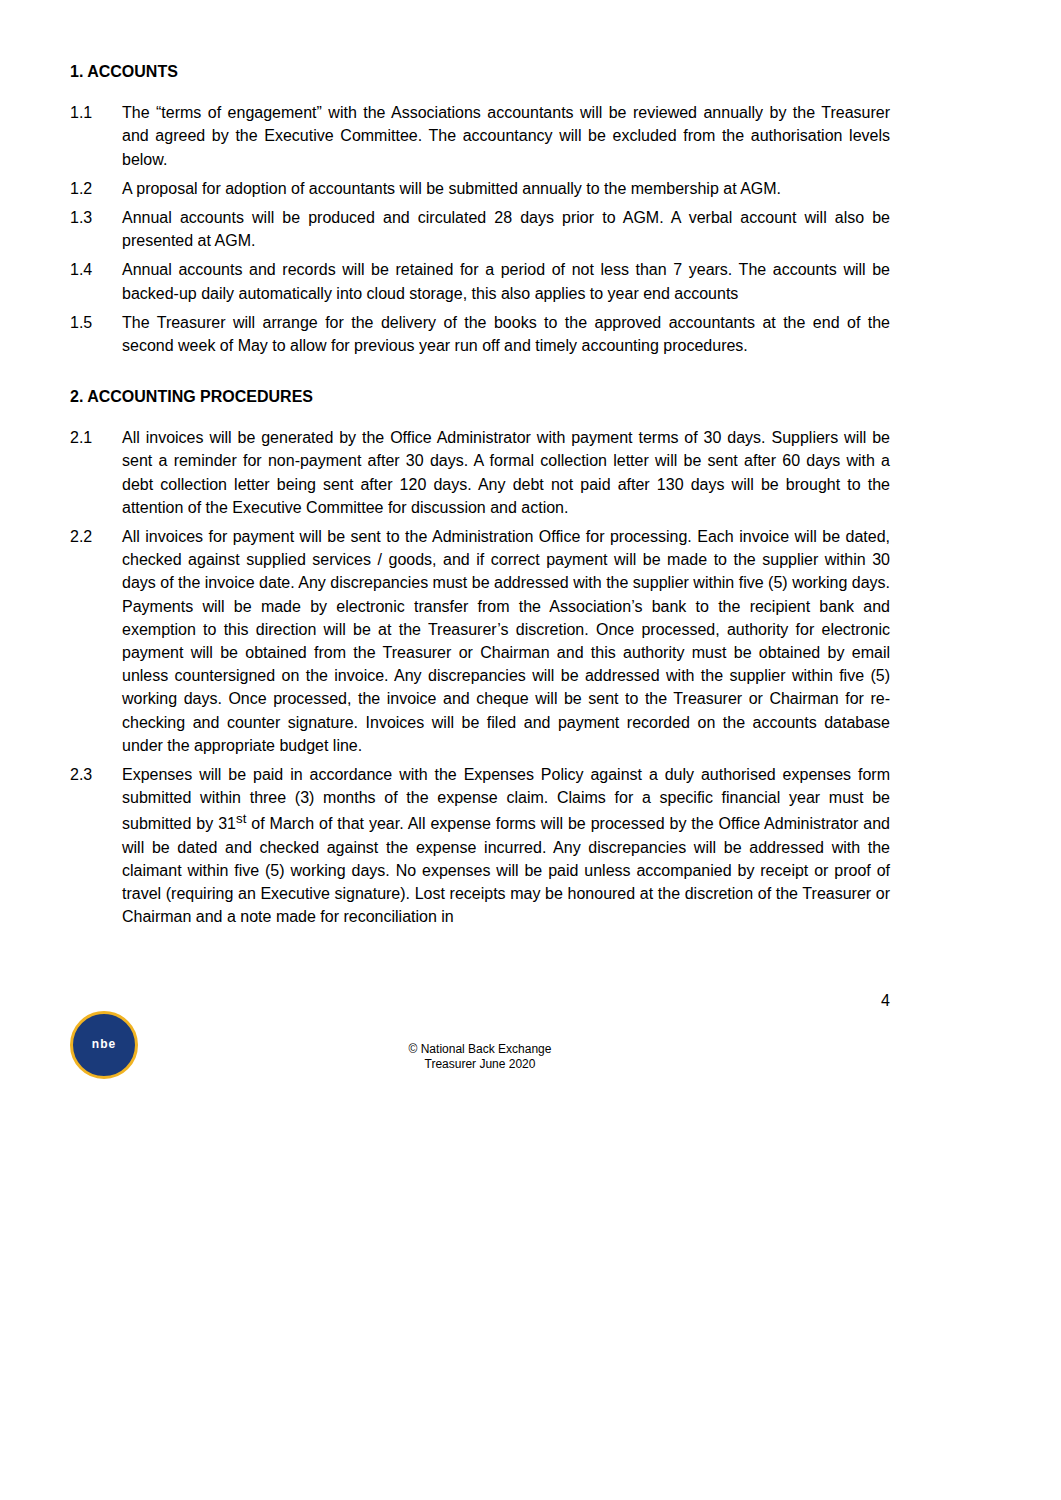1. ACCOUNTS
1.1
The “terms of engagement” with the Associations accountants will be reviewed annually by the Treasurer and agreed by the Executive Committee. The accountancy will be excluded from the authorisation levels below.
1.2
A proposal for adoption of accountants will be submitted annually to the membership at AGM.
1.3
Annual accounts will be produced and circulated 28 days prior to AGM. A verbal account will also be presented at AGM.
1.4
Annual accounts and records will be retained for a period of not less than 7 years. The accounts will be backed-up daily automatically into cloud storage, this also applies to year end accounts
1.5
The Treasurer will arrange for the delivery of the books to the approved accountants at the end of the second week of May to allow for previous year run off and timely accounting procedures.
2. ACCOUNTING PROCEDURES
2.1
All invoices will be generated by the Office Administrator with payment terms of 30 days. Suppliers will be sent a reminder for non-payment after 30 days. A formal collection letter will be sent after 60 days with a debt collection letter being sent after 120 days. Any debt not paid after 130 days will be brought to the attention of the Executive Committee for discussion and action.
2.2
All invoices for payment will be sent to the Administration Office for processing. Each invoice will be dated, checked against supplied services / goods, and if correct payment will be made to the supplier within 30 days of the invoice date. Any discrepancies must be addressed with the supplier within five (5) working days. Payments will be made by electronic transfer from the Association’s bank to the recipient bank and exemption to this direction will be at the Treasurer’s discretion. Once processed, authority for electronic payment will be obtained from the Treasurer or Chairman and this authority must be obtained by email unless countersigned on the invoice. Any discrepancies will be addressed with the supplier within five (5) working days. Once processed, the invoice and cheque will be sent to the Treasurer or Chairman for re-checking and counter signature. Invoices will be filed and payment recorded on the accounts database under the appropriate budget line.
2.3
Expenses will be paid in accordance with the Expenses Policy against a duly authorised expenses form submitted within three (3) months of the expense claim. Claims for a specific financial year must be submitted by 31st of March of that year. All expense forms will be processed by the Office Administrator and will be dated and checked against the expense incurred. Any discrepancies will be addressed with the claimant within five (5) working days. No expenses will be paid unless accompanied by receipt or proof of travel (requiring an Executive signature). Lost receipts may be honoured at the discretion of the Treasurer or Chairman and a note made for reconciliation in
4
nbe
© National Back Exchange
Treasurer June 2020